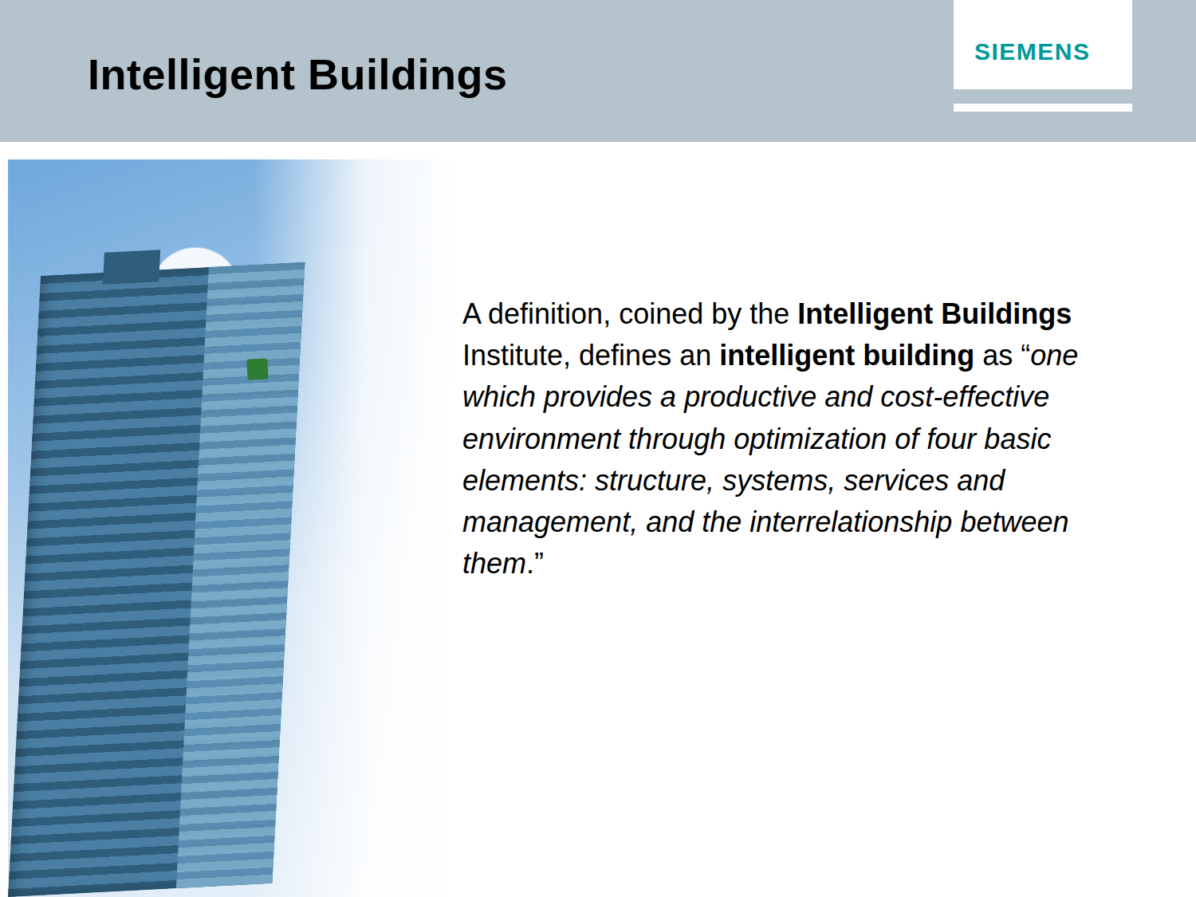Intelligent Buildings
SIEMENS
A definition, coined by the Intelligent Buildings Institute, defines an intelligent building as “one which provides a productive and cost-effective environment through optimization of four basic elements: structure, systems, services and management, and the interrelationship between them.”